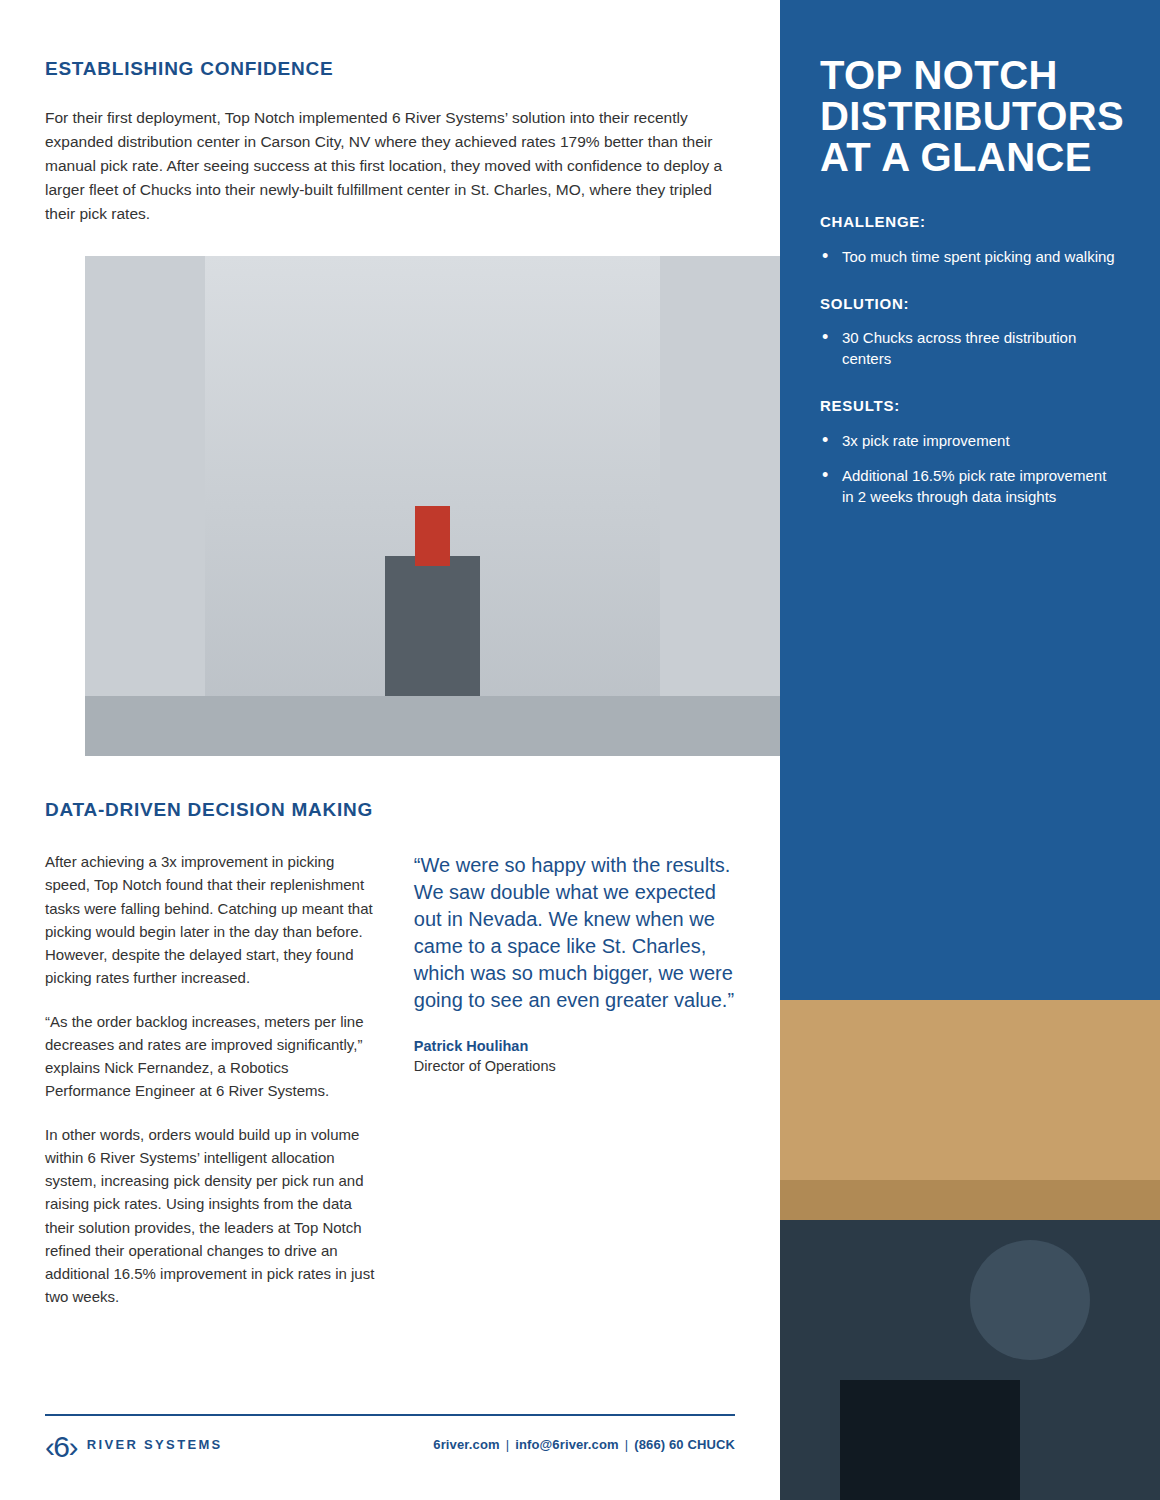Establishing Confidence
For their first deployment, Top Notch implemented 6 River Systems’ solution into their recently expanded distribution center in Carson City, NV where they achieved rates 179% better than their manual pick rate. After seeing success at this first location, they moved with confidence to deploy a larger fleet of Chucks into their newly-built fulfillment center in St. Charles, MO, where they tripled their pick rates.
Data-Driven Decision Making
After achieving a 3x improvement in picking speed, Top Notch found that their replenishment tasks were falling behind. Catching up meant that picking would begin later in the day than before. However, despite the delayed start, they found picking rates further increased.
“As the order backlog increases, meters per line decreases and rates are improved significantly,” explains Nick Fernandez, a Robotics Performance Engineer at 6 River Systems.
In other words, orders would build up in volume within 6 River Systems’ intelligent allocation system, increasing pick density per pick run and raising pick rates. Using insights from the data their solution provides, the leaders at Top Notch refined their operational changes to drive an additional 16.5% improvement in pick rates in just two weeks.
“We were so happy with the results. We saw double what we expected out in Nevada. We knew when we came to a space like St. Charles, which was so much bigger, we were going to see an even greater value.”
Patrick Houlihan
Director of Operations
6 RIVER SYSTEMS
6river.com|info@6river.com|(866) 60 CHUCK
Top Notch
Distributors
at a Glance
Challenge:
Too much time spent picking and walking
Solution:
30 Chucks across three distribution centers
Results:
3x pick rate improvement
Additional 16.5% pick rate improvement in 2 weeks through data insights